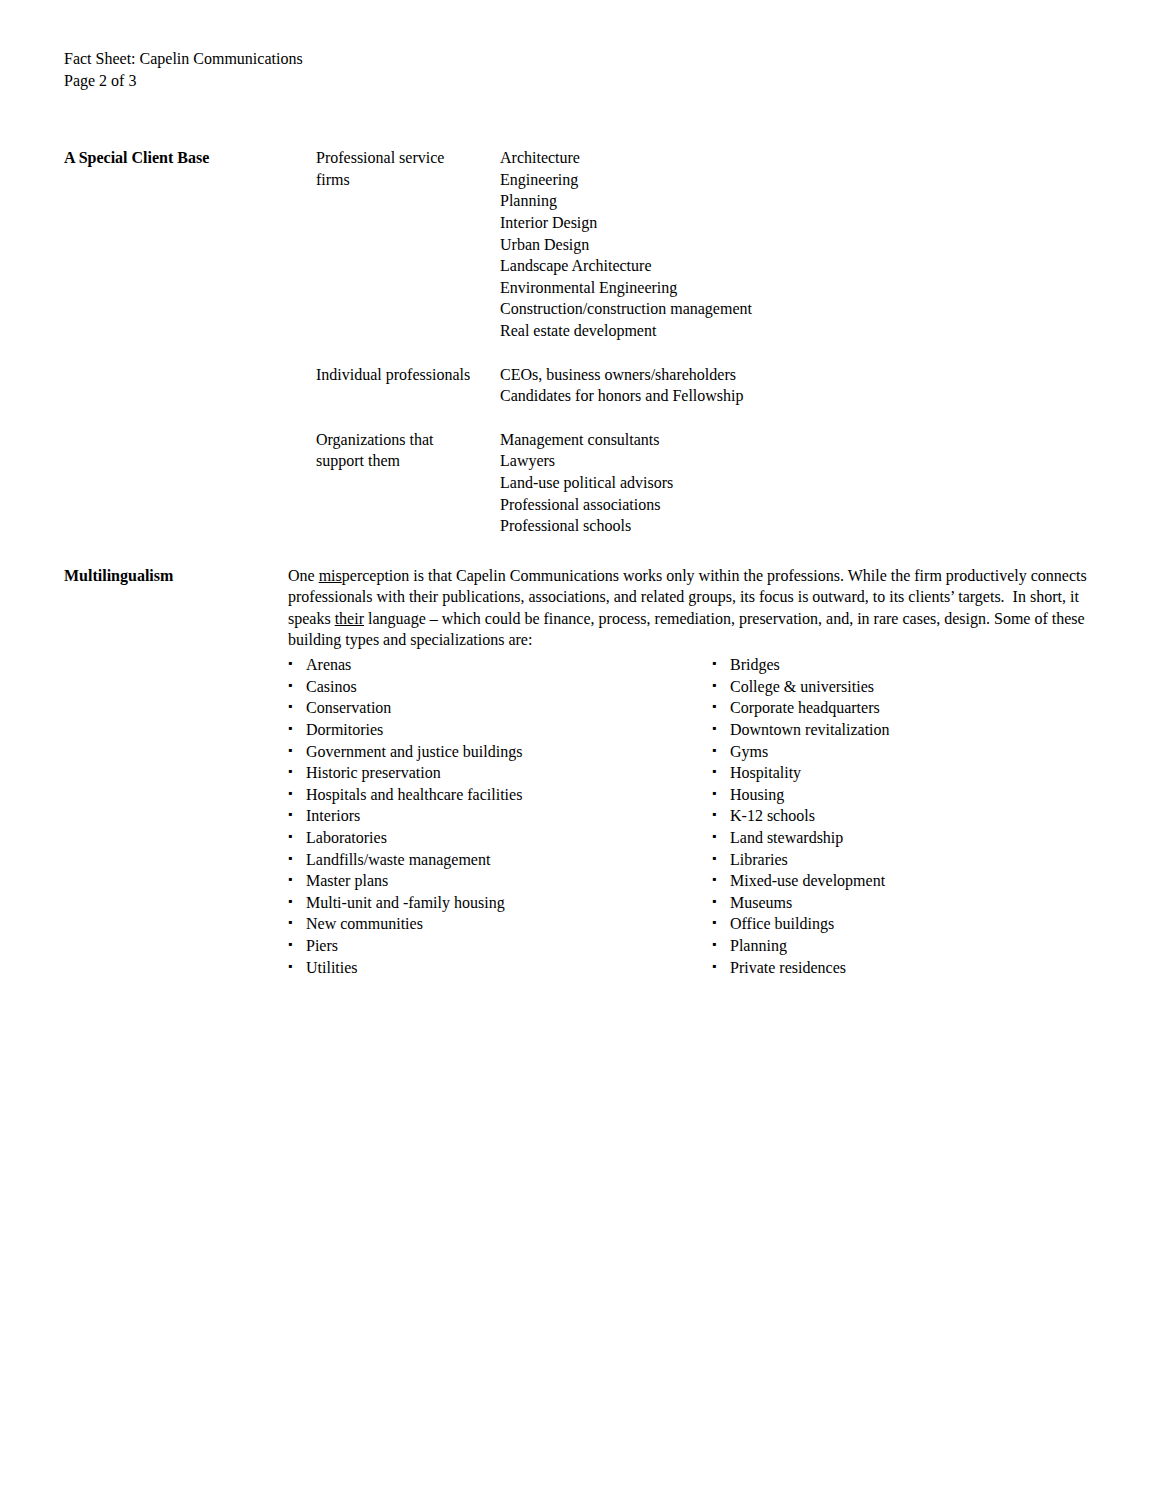Fact Sheet: Capelin Communications
Page 2 of 3
A Special Client Base
Professional service firms
Architecture
Engineering
Planning
Interior Design
Urban Design
Landscape Architecture
Environmental Engineering
Construction/construction management
Real estate development
Individual professionals
CEOs, business owners/shareholders
Candidates for honors and Fellowship
Organizations that support them
Management consultants
Lawyers
Land-use political advisors
Professional associations
Professional schools
Multilingualism
One misperception is that Capelin Communications works only within the professions. While the firm productively connects professionals with their publications, associations, and related groups, its focus is outward, to its clients’ targets. In short, it speaks their language – which could be finance, process, remediation, preservation, and, in rare cases, design. Some of these building types and specializations are:
Arenas
Casinos
Conservation
Dormitories
Government and justice buildings
Historic preservation
Hospitals and healthcare facilities
Interiors
Laboratories
Landfills/waste management
Master plans
Multi-unit and -family housing
New communities
Piers
Utilities
Bridges
College & universities
Corporate headquarters
Downtown revitalization
Gyms
Hospitality
Housing
K-12 schools
Land stewardship
Libraries
Mixed-use development
Museums
Office buildings
Planning
Private residences